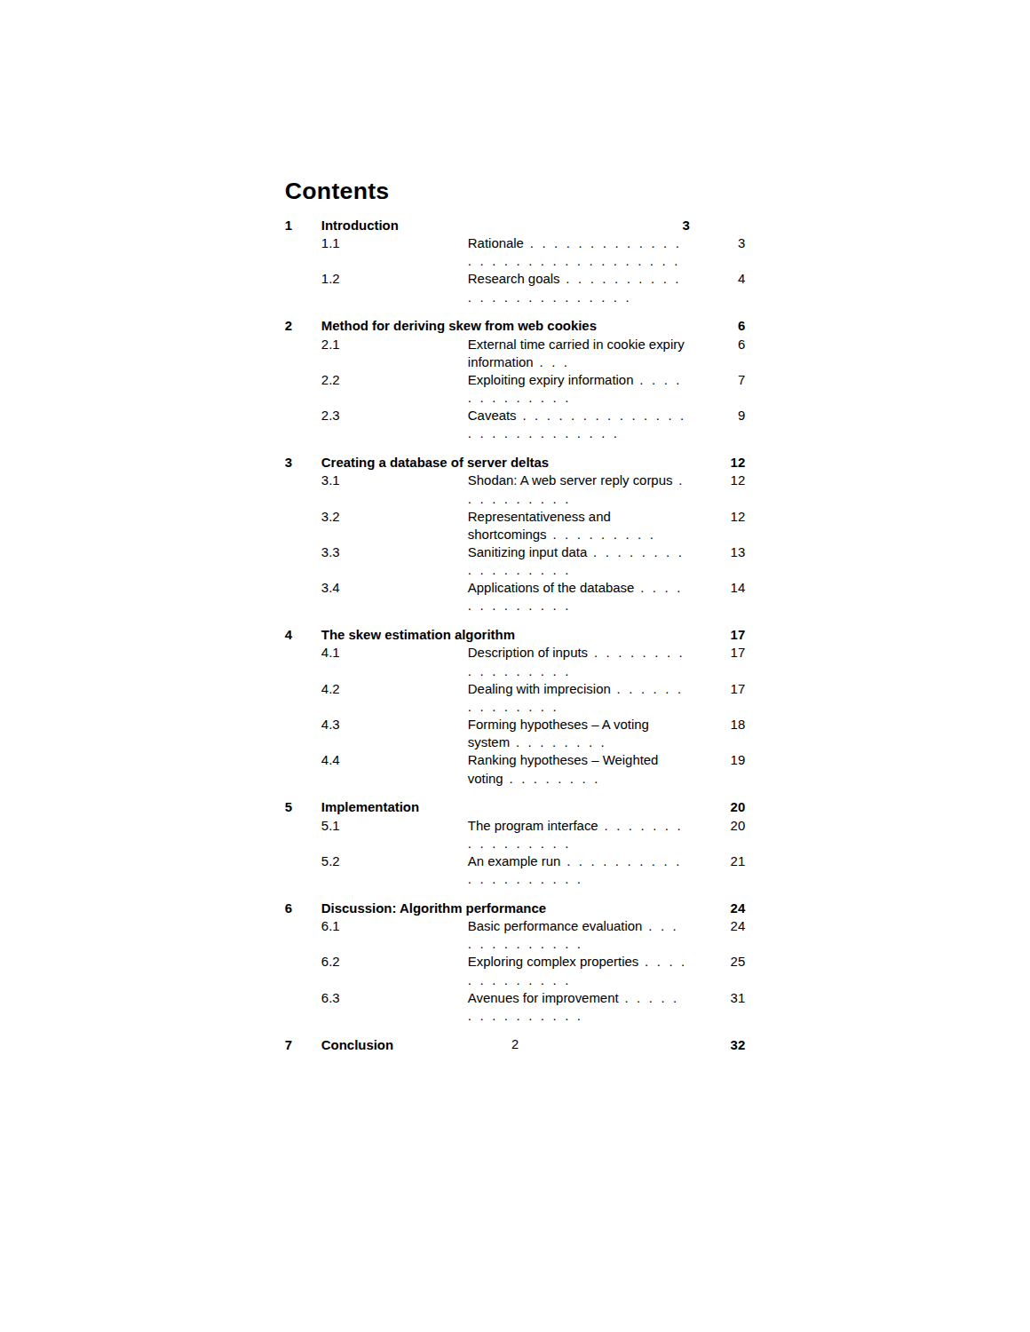Contents
| 1 | Introduction | 3 |
| | 1.1 | Rationale . . . . . . . . . . . . . . . . . . . . . . . . . . . . . . . | 3 |
| | 1.2 | Research goals . . . . . . . . . . . . . . . . . . . . . . . . | 4 |
| 2 | Method for deriving skew from web cookies | 6 |
| | 2.1 | External time carried in cookie expiry information . . . | 6 |
| | 2.2 | Exploiting expiry information . . . . . . . . . . . . . | 7 |
| | 2.3 | Caveats . . . . . . . . . . . . . . . . . . . . . . . . . . . | 9 |
| 3 | Creating a database of server deltas | 12 |
| | 3.1 | Shodan: A web server reply corpus . . . . . . . . . . | 12 |
| | 3.2 | Representativeness and shortcomings . . . . . . . . . | 12 |
| | 3.3 | Sanitizing input data . . . . . . . . . . . . . . . . . | 13 |
| | 3.4 | Applications of the database . . . . . . . . . . . . . | 14 |
| 4 | The skew estimation algorithm | 17 |
| | 4.1 | Description of inputs . . . . . . . . . . . . . . . . . | 17 |
| | 4.2 | Dealing with imprecision . . . . . . . . . . . . . . | 17 |
| | 4.3 | Forming hypotheses – A voting system . . . . . . . . | 18 |
| | 4.4 | Ranking hypotheses – Weighted voting . . . . . . . . | 19 |
| 5 | Implementation | 20 |
| | 5.1 | The program interface . . . . . . . . . . . . . . . . | 20 |
| | 5.2 | An example run . . . . . . . . . . . . . . . . . . . . | 21 |
| 6 | Discussion: Algorithm performance | 24 |
| | 6.1 | Basic performance evaluation . . . . . . . . . . . . . | 24 |
| | 6.2 | Exploring complex properties . . . . . . . . . . . . . | 25 |
| | 6.3 | Avenues for improvement . . . . . . . . . . . . . . . | 31 |
| 7 | Conclusion | 32 |
2